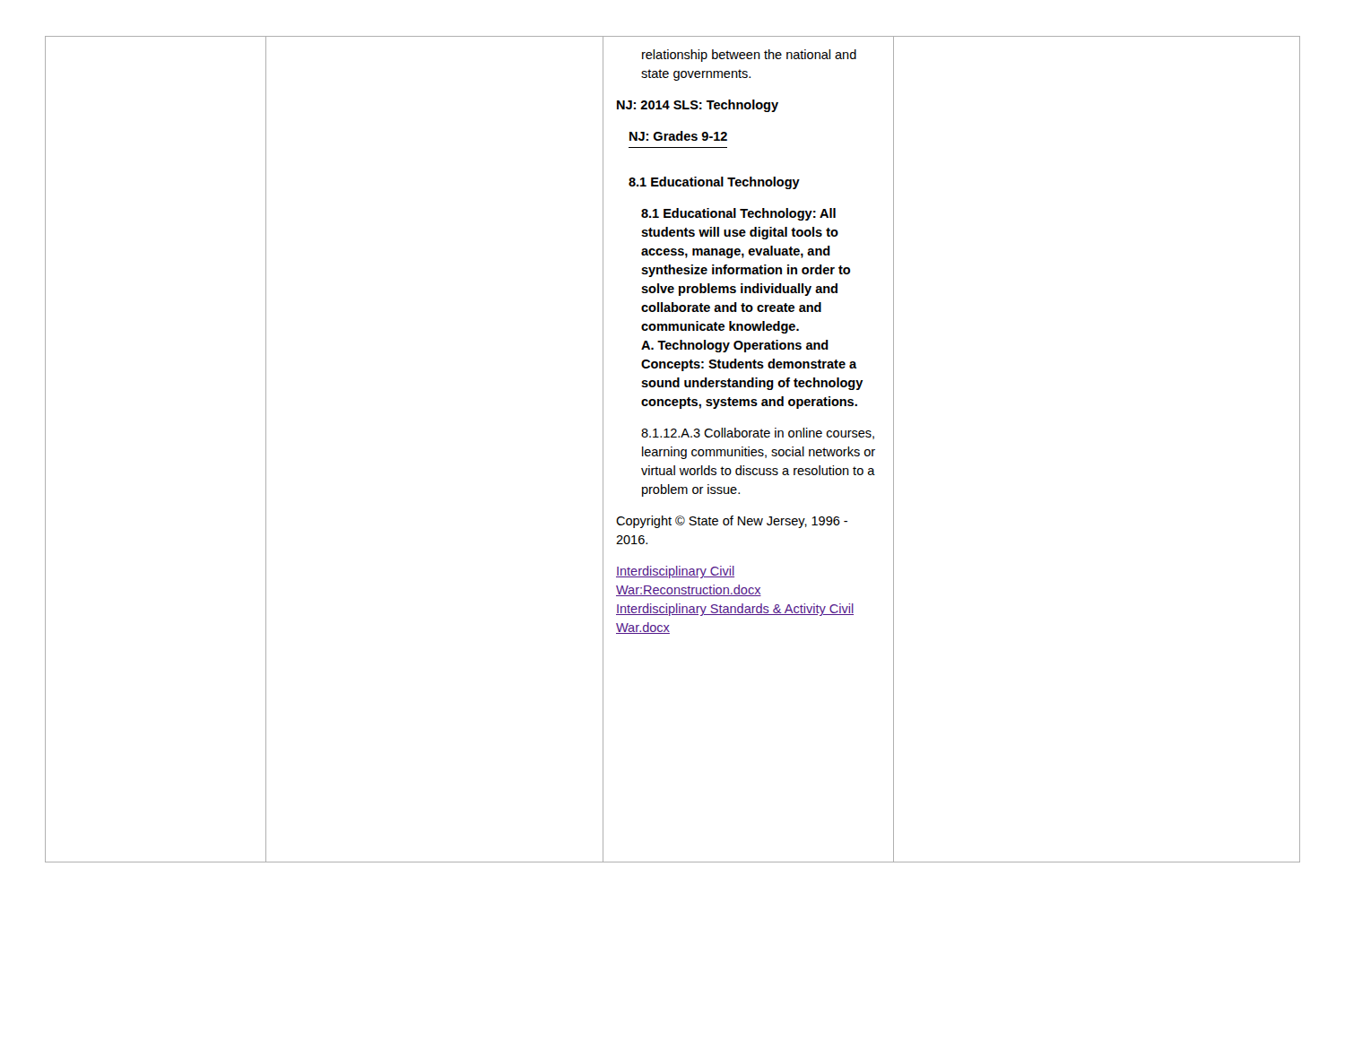| | | relationship between the national and state governments. NJ: 2014 SLS: Technology NJ: Grades 9-12 8.1 Educational Technology 8.1 Educational Technology: All students will use digital tools to access, manage, evaluate, and synthesize information in order to solve problems individually and collaborate and to create and communicate knowledge. A. Technology Operations and Concepts: Students demonstrate a sound understanding of technology concepts, systems and operations. 8.1.12.A.3 Collaborate in online courses, learning communities, social networks or virtual worlds to discuss a resolution to a problem or issue. Copyright © State of New Jersey, 1996 - 2016. Interdisciplinary Civil War:Reconstruction.docx Interdisciplinary Standards & Activity Civil War.docx | |